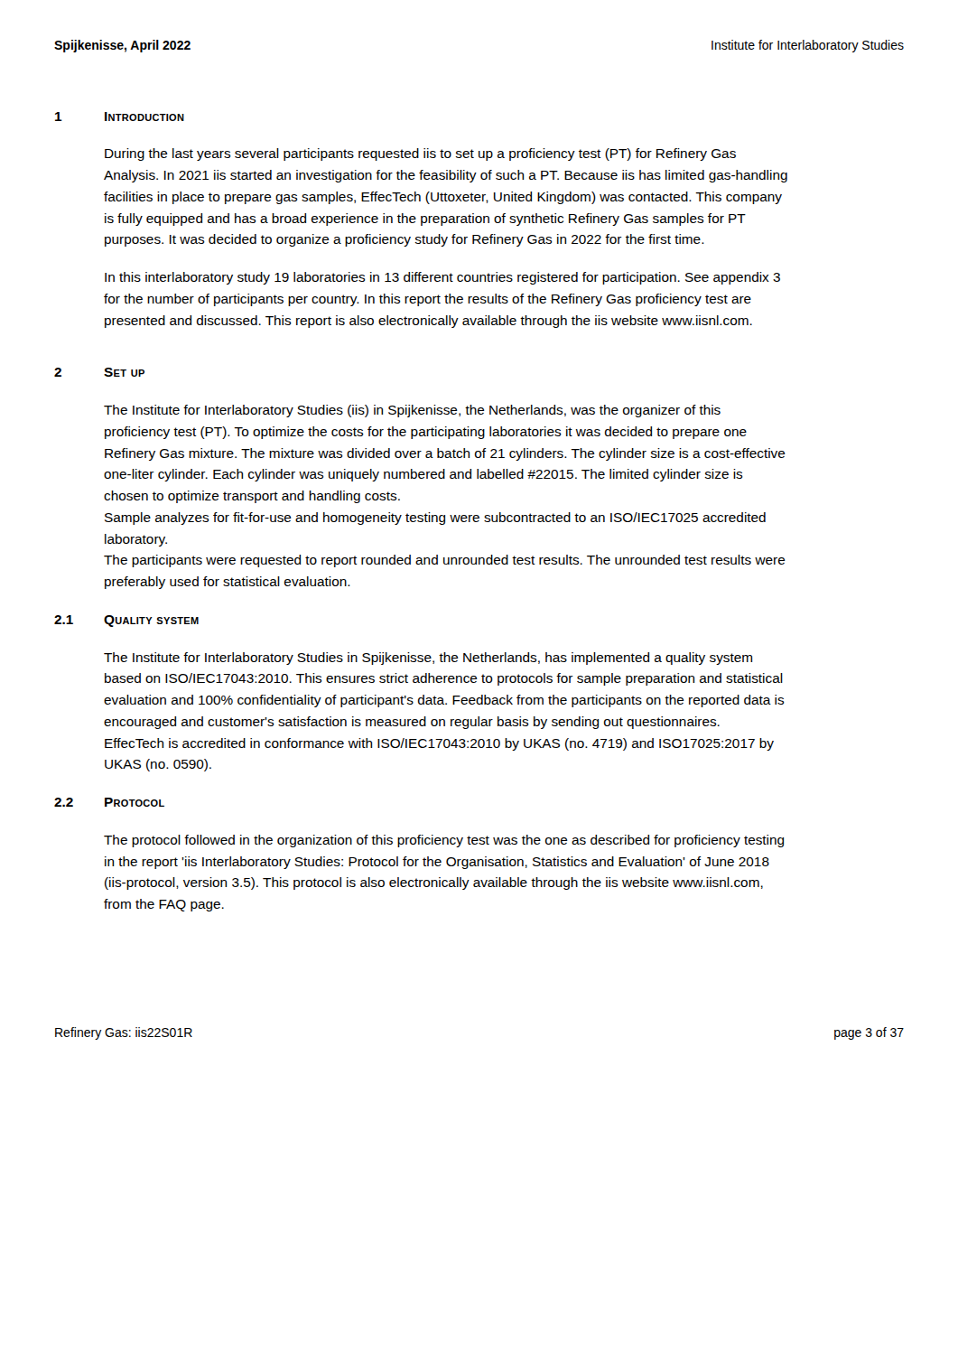Spijkenisse, April 2022
Institute for Interlaboratory Studies
1 Introduction
During the last years several participants requested iis to set up a proficiency test (PT) for Refinery Gas Analysis. In 2021 iis started an investigation for the feasibility of such a PT. Because iis has limited gas-handling facilities in place to prepare gas samples, EffecTech (Uttoxeter, United Kingdom) was contacted. This company is fully equipped and has a broad experience in the preparation of synthetic Refinery Gas samples for PT purposes. It was decided to organize a proficiency study for Refinery Gas in 2022 for the first time.
In this interlaboratory study 19 laboratories in 13 different countries registered for participation. See appendix 3 for the number of participants per country. In this report the results of the Refinery Gas proficiency test are presented and discussed. This report is also electronically available through the iis website www.iisnl.com.
2 Set up
The Institute for Interlaboratory Studies (iis) in Spijkenisse, the Netherlands, was the organizer of this proficiency test (PT). To optimize the costs for the participating laboratories it was decided to prepare one Refinery Gas mixture. The mixture was divided over a batch of 21 cylinders. The cylinder size is a cost-effective one-liter cylinder. Each cylinder was uniquely numbered and labelled #22015. The limited cylinder size is chosen to optimize transport and handling costs.
Sample analyzes for fit-for-use and homogeneity testing were subcontracted to an ISO/IEC17025 accredited laboratory.
The participants were requested to report rounded and unrounded test results. The unrounded test results were preferably used for statistical evaluation.
2.1 Quality system
The Institute for Interlaboratory Studies in Spijkenisse, the Netherlands, has implemented a quality system based on ISO/IEC17043:2010. This ensures strict adherence to protocols for sample preparation and statistical evaluation and 100% confidentiality of participant's data. Feedback from the participants on the reported data is encouraged and customer's satisfaction is measured on regular basis by sending out questionnaires.
EffecTech is accredited in conformance with ISO/IEC17043:2010 by UKAS (no. 4719) and ISO17025:2017 by UKAS (no. 0590).
2.2 Protocol
The protocol followed in the organization of this proficiency test was the one as described for proficiency testing in the report 'iis Interlaboratory Studies: Protocol for the Organisation, Statistics and Evaluation' of June 2018 (iis-protocol, version 3.5). This protocol is also electronically available through the iis website www.iisnl.com, from the FAQ page.
Refinery Gas: iis22S01R
page 3 of 37